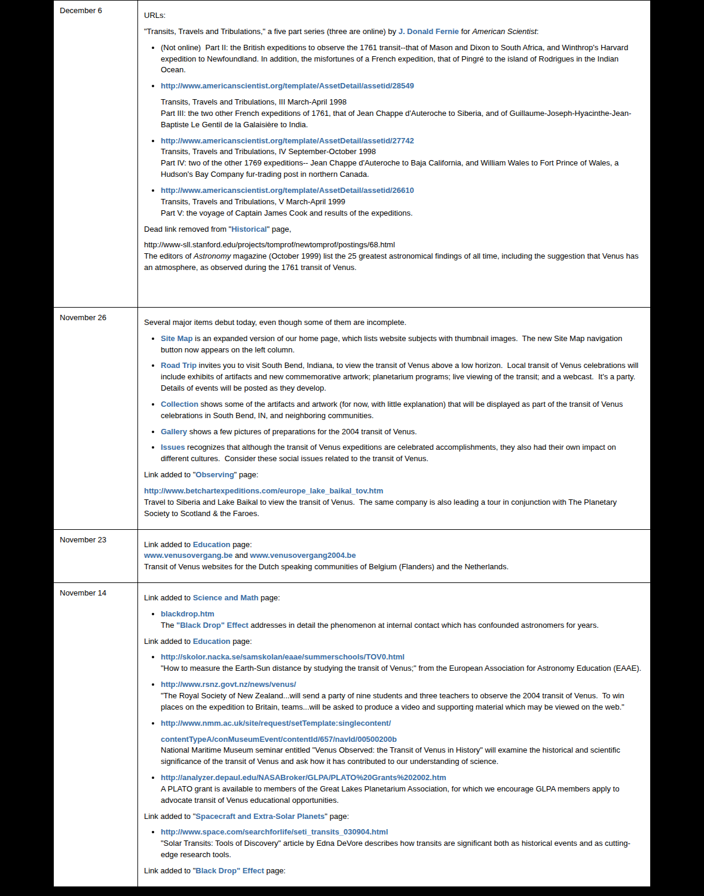| December 6 | URLs: "Transits, Travels and Tribulations," a five part series (three are online) by J. Donald Fernie for American Scientist : (Not online) Part II: the British expeditions to observe the 1761 transit--that of Mason and Dixon to South Africa, and Winthrop's Harvard expedition to Newfoundland. In addition, the misfortunes of a French expedition, that of Pingré to the island of Rodrigues in the Indian Ocean. http://www.americanscientist.org/template/AssetDetail/assetid/28549 Transits, Travels and Tribulations, III March-April 1998 Part III: the two other French expeditions of 1761, that of Jean Chappe d'Auteroche to Siberia, and of Guillaume-Joseph-Hyacinthe-Jean-Baptiste Le Gentil de la Galaisière to India. http://www.americanscientist.org/template/AssetDetail/assetid/27742 Transits, Travels and Tribulations, IV September-October 1998 Part IV: two of the other 1769 expeditions-- Jean Chappe d'Auteroche to Baja California, and William Wales to Fort Prince of Wales, a Hudson's Bay Company fur-trading post in northern Canada. http://www.americanscientist.org/template/AssetDetail/assetid/26610 Transits, Travels and Tribulations, V March-April 1999 Part V: the voyage of Captain James Cook and results of the expeditions. Dead link removed from " Historical " page, http://www-sll.stanford.edu/projects/tomprof/newtomprof/postings/68.html The editors of Astronomy magazine (October 1999) list the 25 greatest astronomical findings of all time, including the suggestion that Venus has an atmosphere, as observed during the 1761 transit of Venus. |
| November 26 | Several major items debut today, even though some of them are incomplete. Site Map is an expanded version of our home page, which lists website subjects with thumbnail images. The new Site Map navigation button now appears on the left column. Road Trip invites you to visit South Bend, Indiana, to view the transit of Venus above a low horizon. Local transit of Venus celebrations will include exhibits of artifacts and new commemorative artwork; planetarium programs; live viewing of the transit; and a webcast. It's a party. Details of events will be posted as they develop. Collection shows some of the artifacts and artwork (for now, with little explanation) that will be displayed as part of the transit of Venus celebrations in South Bend, IN, and neighboring communities. Gallery shows a few pictures of preparations for the 2004 transit of Venus. Issues recognizes that although the transit of Venus expeditions are celebrated accomplishments, they also had their own impact on different cultures. Consider these social issues related to the transit of Venus. Link added to " Observing " page: http://www.betchartexpeditions.com/europe_lake_baikal_tov.htm Travel to Siberia and Lake Baikal to view the transit of Venus. The same company is also leading a tour in conjunction with The Planetary Society to Scotland & the Faroes. |
| November 23 | Link added to Education page: www.venusovergang.be and www.venusovergang2004.be Transit of Venus websites for the Dutch speaking communities of Belgium (Flanders) and the Netherlands. |
| November 14 | Link added to Science and Math page: blackdrop.htm The "Black Drop" Effect addresses in detail the phenomenon at internal contact which has confounded astronomers for years. Link added to Education page: http://skolor.nacka.se/samskolan/eaae/summerschools/TOV0.html "How to measure the Earth-Sun distance by studying the transit of Venus;" from the European Association for Astronomy Education (EAAE). http://www.rsnz.govt.nz/news/venus/ "The Royal Society of New Zealand...will send a party of nine students and three teachers to observe the 2004 transit of Venus. To win places on the expedition to Britain, teams...will be asked to produce a video and supporting material which may be viewed on the web." http://www.nmm.ac.uk/site/request/setTemplate:singlecontent/ contentTypeA/conMuseumEvent/contentId/657/navId/00500200b National Maritime Museum seminar entitled "Venus Observed: the Transit of Venus in History" will examine the historical and scientific significance of the transit of Venus and ask how it has contributed to our understanding of science. http://analyzer.depaul.edu/NASABroker/GLPA/PLATO%20Grants%202002.htm A PLATO grant is available to members of the Great Lakes Planetarium Association, for which we encourage GLPA members apply to advocate transit of Venus educational opportunities. Link added to " Spacecraft and Extra-Solar Planets " page: http://www.space.com/searchforlife/seti_transits_030904.html "Solar Transits: Tools of Discovery" article by Edna DeVore describes how transits are significant both as historical events and as cutting-edge research tools. Link added to " Black Drop" Effect page: |